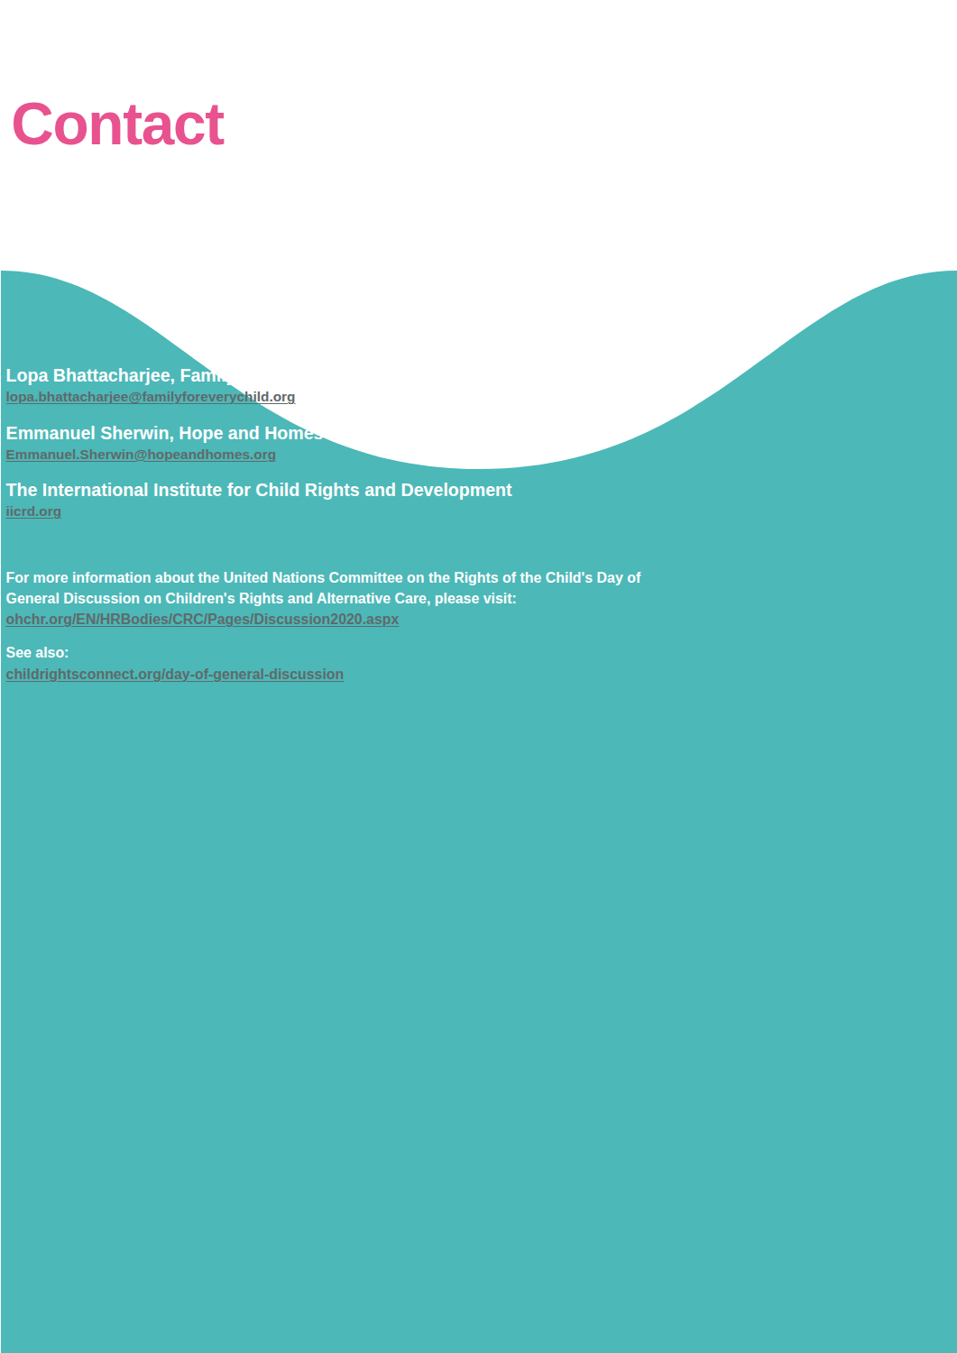Contact
Lopa Bhattacharjee, Family for Every Child lopa.bhattacharjee@familyforeverychild.org
Emmanuel Sherwin, Hope and Homes for Children Emmanuel.Sherwin@hopeandhomes.org
The International Institute for Child Rights and Development iicrd.org
For more information about the United Nations Committee on the Rights of the Child's Day of General Discussion on Children's Rights and Alternative Care, please visit:
ohchr.org/EN/HRBodies/CRC/Pages/Discussion2020.aspx
See also:
childrightsconnect.org/day-of-general-discussion